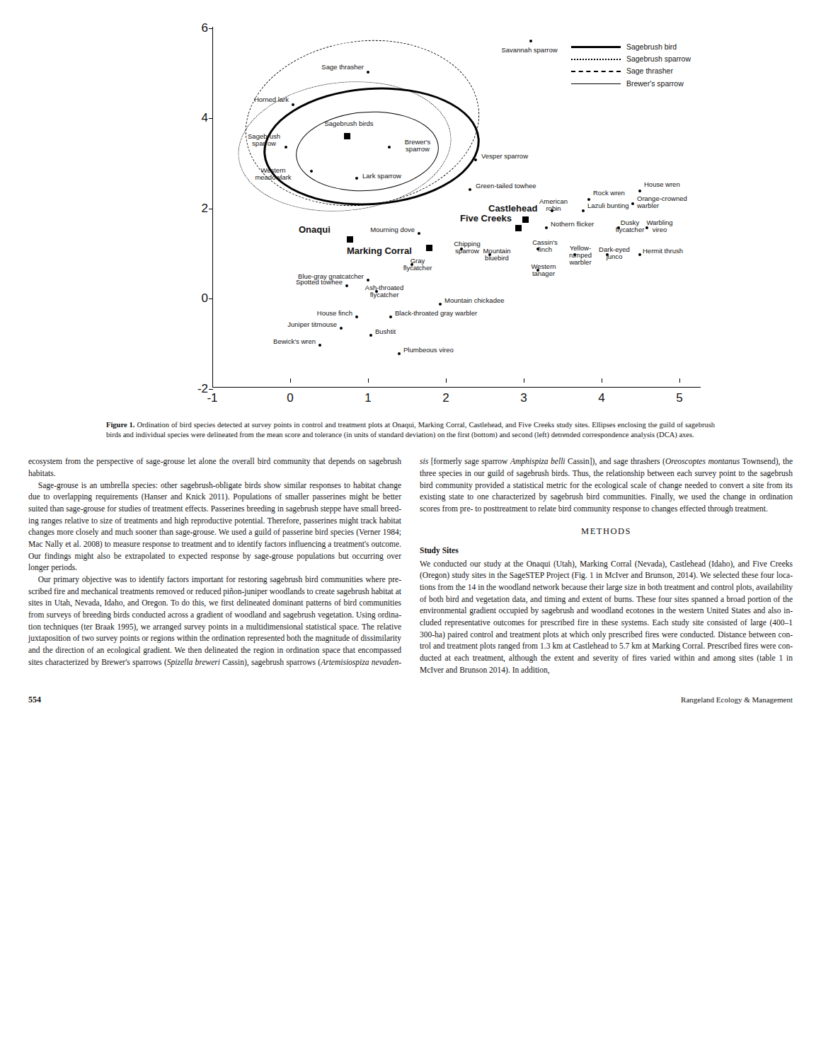6
4
2
0
-2
-1
0
1
2
3
4
5
| | Sagebrush bird |
| | Sagebrush sparrow |
| | Sage thrasher |
| | Brewer's sparrow |
Savannah sparrow
Sage thrasher
Horned lark
Sagebrush birds
Sagebrush
sparrow
Brewer's
sparrow
Vesper sparrow
Western
meadowlark
Lark sparrow
Green-tailed towhee
House wren
Rock wren
American
robin
Orange-crowned
warbler
Lazuli bunting
Castlehead
Five Creeks
Nothern flicker
Dusky
flycatcher
Warbling
vireo
Onaqui
Mourning dove
Marking Corral
Chipping
sparrow
Mountain
bluebird
Cassin's
finch
Yellow-
rumped
warbler
Dark-eyed
junco
Hermit thrush
Gray
flycatcher
Western
tanager
Blue-gray gnatcatcher
Spotted towhee
Ash-throated
flycatcher
Mountain chickadee
House finch
Black-throated gray warbler
Juniper titmouse
Bushtit
Bewick's wren
Plumbeous vireo
Figure 1. Ordination of bird species detected at survey points in control and treatment plots at Onaqui, Marking Corral, Castlehead, and Five Creeks study sites. Ellipses enclosing the guild of sagebrush birds and individual species were delineated from the mean score and tolerance (in units of standard deviation) on the first (bottom) and second (left) detrended correspondence analysis (DCA) axes.
ecosystem from the perspective of sage-grouse let alone the overall bird community that depends on sagebrush habitats.
Sage-grouse is an umbrella species: other sagebrush-obligate birds show similar responses to habitat change due to overlapping requirements (Hanser and Knick 2011). Populations of smaller passerines might be better suited than sage-grouse for studies of treatment effects. Passerines breeding in sagebrush steppe have small breeding ranges relative to size of treatments and high reproductive potential. Therefore, passerines might track habitat changes more closely and much sooner than sage-grouse. We used a guild of passerine bird species (Verner 1984; Mac Nally et al. 2008) to measure response to treatment and to identify factors influencing a treatment's outcome. Our findings might also be extrapolated to expected response by sage-grouse populations but occurring over longer periods.
Our primary objective was to identify factors important for restoring sagebrush bird communities where prescribed fire and mechanical treatments removed or reduced piñon-juniper woodlands to create sagebrush habitat at sites in Utah, Nevada, Idaho, and Oregon. To do this, we first delineated dominant patterns of bird communities from surveys of breeding birds conducted across a gradient of woodland and sagebrush vegetation. Using ordination techniques (ter Braak 1995), we arranged survey points in a multidimensional statistical space. The relative juxtaposition of two survey points or regions within the ordination represented both the magnitude of dissimilarity and the direction of an ecological gradient. We then delineated the region in ordination space that encompassed sites characterized by Brewer's sparrows (Spizella breweri Cassin), sagebrush sparrows (Artemisiospiza nevadensis [formerly sage sparrow Amphispiza belli Cassin]), and sage thrashers (Oreoscoptes montanus Townsend), the three species in our guild of sagebrush birds. Thus, the relationship between each survey point to the sagebrush bird community provided a statistical metric for the ecological scale of change needed to convert a site from its existing state to one characterized by sagebrush bird communities. Finally, we used the change in ordination scores from pre- to posttreatment to relate bird community response to changes effected through treatment.
METHODS
Study Sites
We conducted our study at the Onaqui (Utah), Marking Corral (Nevada), Castlehead (Idaho), and Five Creeks (Oregon) study sites in the SageSTEP Project (Fig. 1 in McIver and Brunson, 2014). We selected these four locations from the 14 in the woodland network because their large size in both treatment and control plots, availability of both bird and vegetation data, and timing and extent of burns. These four sites spanned a broad portion of the environmental gradient occupied by sagebrush and woodland ecotones in the western United States and also included representative outcomes for prescribed fire in these systems. Each study site consisted of large (400–1 300-ha) paired control and treatment plots at which only prescribed fires were conducted. Distance between control and treatment plots ranged from 1.3 km at Castlehead to 5.7 km at Marking Corral. Prescribed fires were conducted at each treatment, although the extent and severity of fires varied within and among sites (table 1 in McIver and Brunson 2014). In addition,
554
Rangeland Ecology & Management